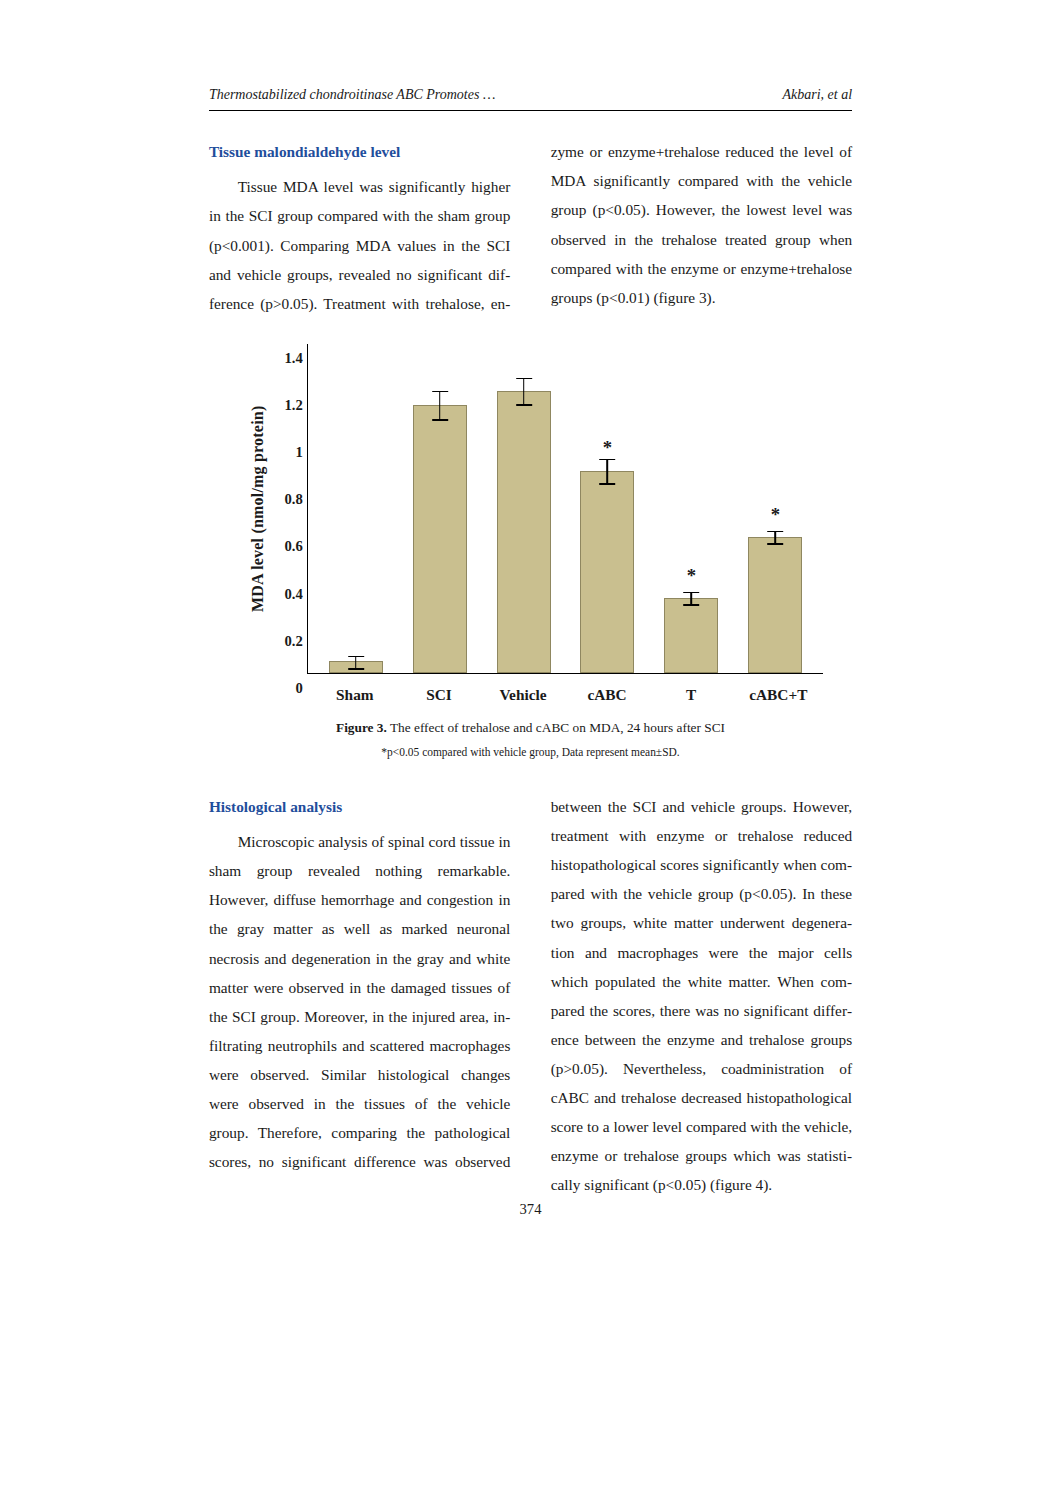Thermostabilized chondroitinase ABC Promotes …
Akbari, et al
Tissue malondialdehyde level
Tissue MDA level was significantly higher in the SCI group compared with the sham group (p<0.001). Comparing MDA values in the SCI and vehicle groups, revealed no significant difference (p>0.05). Treatment with trehalose, enzyme or enzyme+trehalose reduced the level of MDA significantly compared with the vehicle group (p<0.05). However, the lowest level was observed in the trehalose treated group when compared with the enzyme or enzyme+trehalose groups (p<0.01) (figure 3).
MDA level (nmol/mg protein)
1.4 1.2 1 0.8 0.6 0.4 0.2 0
*
*
*
Sham SCI Vehicle cABC T cABC+T
Figure 3. The effect of trehalose and cABC on MDA, 24 hours after SCI
*p<0.05 compared with vehicle group, Data represent mean±SD.
Histological analysis
Microscopic analysis of spinal cord tissue in sham group revealed nothing remarkable. However, diffuse hemorrhage and congestion in the gray matter as well as marked neuronal necrosis and degeneration in the gray and white matter were observed in the damaged tissues of the SCI group. Moreover, in the injured area, infiltrating neutrophils and scattered macrophages were observed. Similar histological changes were observed in the tissues of the vehicle group. Therefore, comparing the pathological scores, no significant difference was observed between the SCI and vehicle groups. However, treatment with enzyme or trehalose reduced histopathological scores significantly when compared with the vehicle group (p<0.05). In these two groups, white matter underwent degeneration and macrophages were the major cells which populated the white matter. When compared the scores, there was no significant difference between the enzyme and trehalose groups (p>0.05). Nevertheless, coadministration of cABC and trehalose decreased histopathological score to a lower level compared with the vehicle, enzyme or trehalose groups which was statistically significant (p<0.05) (figure 4).
374